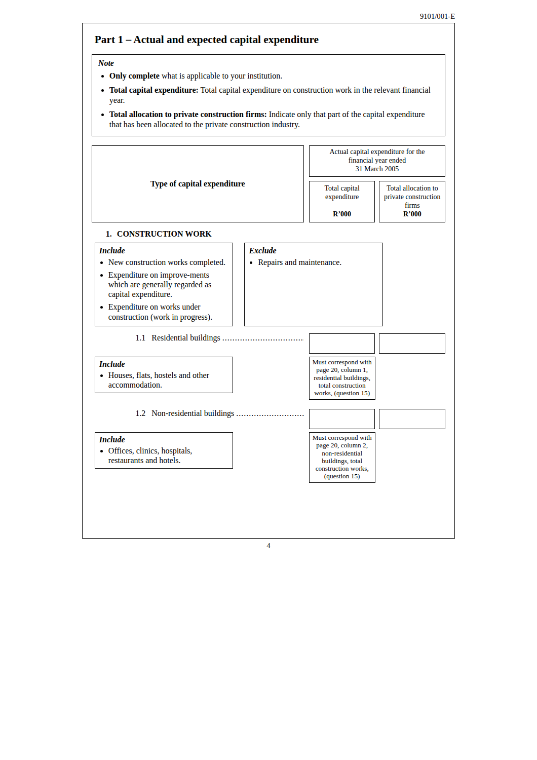9101/001-E
Part 1 – Actual and expected capital expenditure
Note
Only complete what is applicable to your institution.
Total capital expenditure: Total capital expenditure on construction work in the relevant financial year.
Total allocation to private construction firms: Indicate only that part of the capital expenditure that has been allocated to the private construction industry.
Type of capital expenditure
Actual capital expenditure for the
financial year ended
31 March 2005
Total capital expenditure
R’000
Total allocation to private construction firms
R’000
1. CONSTRUCTION WORK
Include
New construction works completed.
Expenditure on improve-ments which are generally regarded as capital expenditure.
Expenditure on works under construction (work in progress).
Exclude
Repairs and maintenance.
1.1 Residential buildings ...............................................................
Include
Houses, flats, hostels and other accommodation.
Must correspond with page 20, column 1, residential buildings, total construction works, (question 15)
1.2 Non-residential buildings ..........................................................
Include
Offices, clinics, hospitals, restaurants and hotels.
Must correspond with page 20, column 2, non-residential buildings, total construction works, (question 15)
4